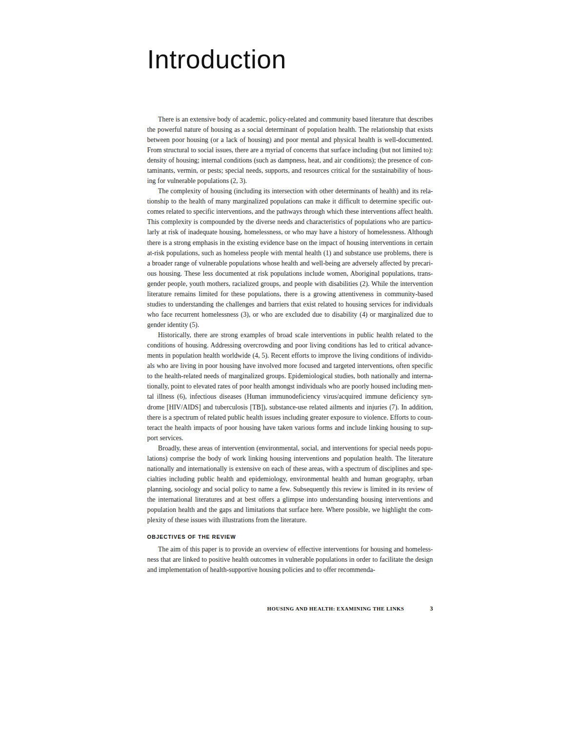Introduction
There is an extensive body of academic, policy-related and community based literature that describes the powerful nature of housing as a social determinant of population health. The relationship that exists between poor housing (or a lack of housing) and poor mental and physical health is well-documented. From structural to social issues, there are a myriad of concerns that surface including (but not limited to): density of housing; internal conditions (such as dampness, heat, and air conditions); the presence of contaminants, vermin, or pests; special needs, supports, and resources critical for the sustainability of housing for vulnerable populations (2, 3).
The complexity of housing (including its intersection with other determinants of health) and its relationship to the health of many marginalized populations can make it difficult to determine specific outcomes related to specific interventions, and the pathways through which these interventions affect health. This complexity is compounded by the diverse needs and characteristics of populations who are particularly at risk of inadequate housing, homelessness, or who may have a history of homelessness. Although there is a strong emphasis in the existing evidence base on the impact of housing interventions in certain at-risk populations, such as homeless people with mental health (1) and substance use problems, there is a broader range of vulnerable populations whose health and well-being are adversely affected by precarious housing. These less documented at risk populations include women, Aboriginal populations, transgender people, youth mothers, racialized groups, and people with disabilities (2). While the intervention literature remains limited for these populations, there is a growing attentiveness in community-based studies to understanding the challenges and barriers that exist related to housing services for individuals who face recurrent homelessness (3), or who are excluded due to disability (4) or marginalized due to gender identity (5).
Historically, there are strong examples of broad scale interventions in public health related to the conditions of housing. Addressing overcrowding and poor living conditions has led to critical advancements in population health worldwide (4, 5). Recent efforts to improve the living conditions of individuals who are living in poor housing have involved more focused and targeted interventions, often specific to the health-related needs of marginalized groups. Epidemiological studies, both nationally and internationally, point to elevated rates of poor health amongst individuals who are poorly housed including mental illness (6), infectious diseases (Human immunodeficiency virus/acquired immune deficiency syndrome [HIV/AIDS] and tuberculosis [TB]), substance-use related ailments and injuries (7). In addition, there is a spectrum of related public health issues including greater exposure to violence. Efforts to counteract the health impacts of poor housing have taken various forms and include linking housing to support services.
Broadly, these areas of intervention (environmental, social, and interventions for special needs populations) comprise the body of work linking housing interventions and population health. The literature nationally and internationally is extensive on each of these areas, with a spectrum of disciplines and specialties including public health and epidemiology, environmental health and human geography, urban planning, sociology and social policy to name a few. Subsequently this review is limited in its review of the international literatures and at best offers a glimpse into understanding housing interventions and population health and the gaps and limitations that surface here. Where possible, we highlight the complexity of these issues with illustrations from the literature.
Objectives of the Review
The aim of this paper is to provide an overview of effective interventions for housing and homelessness that are linked to positive health outcomes in vulnerable populations in order to facilitate the design and implementation of health-supportive housing policies and to offer recommenda-
Housing and Health: Examining the Links 3